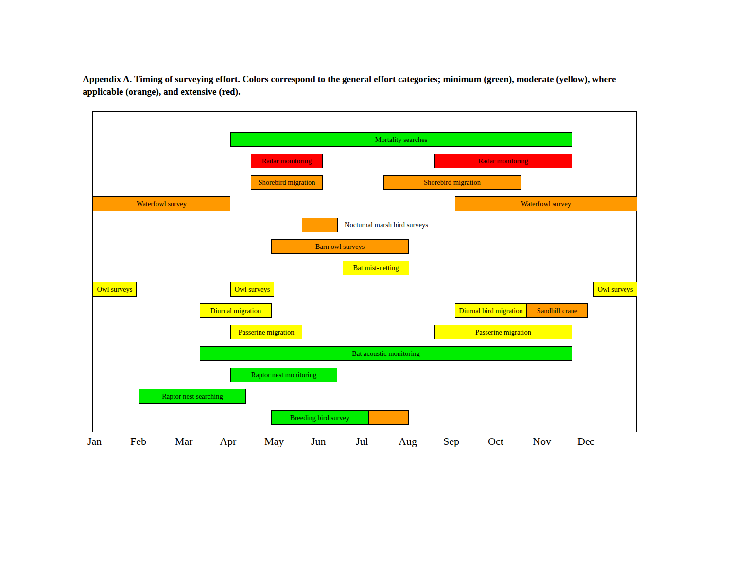Appendix A. Timing of surveying effort. Colors correspond to the general effort categories; minimum (green), moderate (yellow), where applicable (orange), and extensive (red).
Mortality searches
Radar monitoring
Radar monitoring
Shorebird migration
Shorebird migration
Waterfowl survey
Waterfowl survey
Nocturnal marsh bird surveys
Barn owl surveys
Bat mist-netting
Owl surveys
Owl surveys
Owl surveys
Diurnal migration
Diurnal bird migration
Sandhill crane
Passerine migration
Passerine migration
Bat acoustic monitoring
Raptor nest monitoring
Raptor nest searching
Breeding bird survey
Jan Feb Mar Apr May Jun Jul Aug Sep Oct Nov Dec